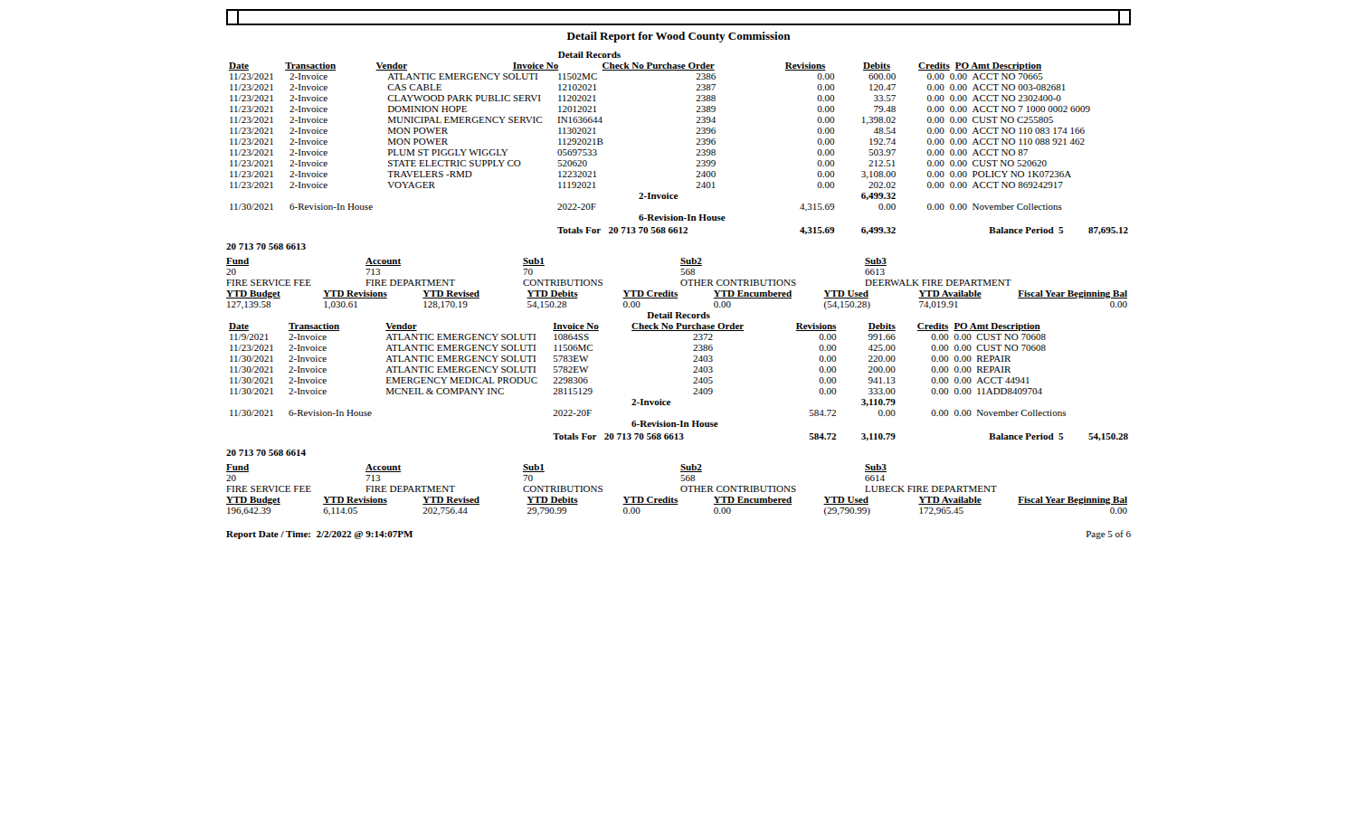Detail Report for Wood County Commission
| Detail Records |
| Date | Transaction | Vendor | Invoice No | Check No Purchase Order | Revisions | Debits | Credits | PO Amt Description |
| 11/23/2021 | 2-Invoice | ATLANTIC EMERGENCY SOLUTI | 11502MC | 2386 | 0.00 | 600.00 | 0.00 | 0.00 ACCT NO 70665 |
| 11/23/2021 | 2-Invoice | CAS CABLE | 12102021 | 2387 | 0.00 | 120.47 | 0.00 | 0.00 ACCT NO 003-082681 |
| 11/23/2021 | 2-Invoice | CLAYWOOD PARK PUBLIC SERVI | 11202021 | 2388 | 0.00 | 33.57 | 0.00 | 0.00 ACCT NO 2302400-0 |
| 11/23/2021 | 2-Invoice | DOMINION HOPE | 12012021 | 2389 | 0.00 | 79.48 | 0.00 | 0.00 ACCT NO 7 1000 0002 6009 |
| 11/23/2021 | 2-Invoice | MUNICIPAL EMERGENCY SERVIC | IN1636644 | 2394 | 0.00 | 1,398.02 | 0.00 | 0.00 CUST NO C255805 |
| 11/23/2021 | 2-Invoice | MON POWER | 11302021 | 2396 | 0.00 | 48.54 | 0.00 | 0.00 ACCT NO 110 083 174 166 |
| 11/23/2021 | 2-Invoice | MON POWER | 11292021B | 2396 | 0.00 | 192.74 | 0.00 | 0.00 ACCT NO 110 088 921 462 |
| 11/23/2021 | 2-Invoice | PLUM ST PIGGLY WIGGLY | 05697533 | 2398 | 0.00 | 503.97 | 0.00 | 0.00 ACCT NO 87 |
| 11/23/2021 | 2-Invoice | STATE ELECTRIC SUPPLY CO | 520620 | 2399 | 0.00 | 212.51 | 0.00 | 0.00 CUST NO 520620 |
| 11/23/2021 | 2-Invoice | TRAVELERS -RMD | 12232021 | 2400 | 0.00 | 3,108.00 | 0.00 | 0.00 POLICY NO 1K07236A |
| 11/23/2021 | 2-Invoice | VOYAGER | 11192021 | 2401 | 0.00 | 202.02 | 0.00 | 0.00 ACCT NO 869242917 |
| | | | | 2-Invoice | | 6,499.32 | | |
| 11/30/2021 | 6-Revision-In House | | 2022-20F | | 4,315.69 | 0.00 | 0.00 | 0.00 November Collections |
| | | | | 6-Revision-In House | | | | |
| | | | Totals For 20 713 70 568 6612 | 4,315.69 | 6,499.32 | | Balance Period 5 87,695.12 |
20 713 70 568 6613
| Fund | Account | Sub1 | Sub2 | Sub3 |
| 20 | 713 | 70 | 568 | 6613 |
| FIRE SERVICE FEE | FIRE DEPARTMENT | CONTRIBUTIONS | OTHER CONTRIBUTIONS | DEERWALK FIRE DEPARTMENT |
| YTD Budget | YTD Revisions | YTD Revised | YTD Debits | YTD Credits | YTD Encumbered | YTD Used | YTD Available | Fiscal Year Beginning Bal |
| 127,139.58 | 1,030.61 | 128,170.19 | 54,150.28 | 0.00 | 0.00 | (54,150.28) | 74,019.91 | 0.00 |
| Detail Records |
| Date | Transaction | Vendor | Invoice No | Check No Purchase Order | Revisions | Debits | Credits | PO Amt Description |
| 11/9/2021 | 2-Invoice | ATLANTIC EMERGENCY SOLUTI | 10864SS | 2372 | 0.00 | 991.66 | 0.00 | 0.00 CUST NO 70608 |
| 11/23/2021 | 2-Invoice | ATLANTIC EMERGENCY SOLUTI | 11506MC | 2386 | 0.00 | 425.00 | 0.00 | 0.00 CUST NO 70608 |
| 11/30/2021 | 2-Invoice | ATLANTIC EMERGENCY SOLUTI | 5783EW | 2403 | 0.00 | 220.00 | 0.00 | 0.00 REPAIR |
| 11/30/2021 | 2-Invoice | ATLANTIC EMERGENCY SOLUTI | 5782EW | 2403 | 0.00 | 200.00 | 0.00 | 0.00 REPAIR |
| 11/30/2021 | 2-Invoice | EMERGENCY MEDICAL PRODUC | 2298306 | 2405 | 0.00 | 941.13 | 0.00 | 0.00 ACCT 44941 |
| 11/30/2021 | 2-Invoice | MCNEIL & COMPANY INC | 28115129 | 2409 | 0.00 | 333.00 | 0.00 | 0.00 11ADD8409704 |
| | | | | 2-Invoice | | 3,110.79 | | |
| 11/30/2021 | 6-Revision-In House | | 2022-20F | | 584.72 | 0.00 | 0.00 | 0.00 November Collections |
| | | | | 6-Revision-In House | | | | |
| | | | Totals For 20 713 70 568 6613 | 584.72 | 3,110.79 | | Balance Period 5 54,150.28 |
20 713 70 568 6614
| Fund | Account | Sub1 | Sub2 | Sub3 |
| 20 | 713 | 70 | 568 | 6614 |
| FIRE SERVICE FEE | FIRE DEPARTMENT | CONTRIBUTIONS | OTHER CONTRIBUTIONS | LUBECK FIRE DEPARTMENT |
| YTD Budget | YTD Revisions | YTD Revised | YTD Debits | YTD Credits | YTD Encumbered | YTD Used | YTD Available | Fiscal Year Beginning Bal |
| 196,642.39 | 6,114.05 | 202,756.44 | 29,790.99 | 0.00 | 0.00 | (29,790.99) | 172,965.45 | 0.00 |
Report Date / Time: 2/2/2022 @ 9:14:07PM
Page 5 of 6